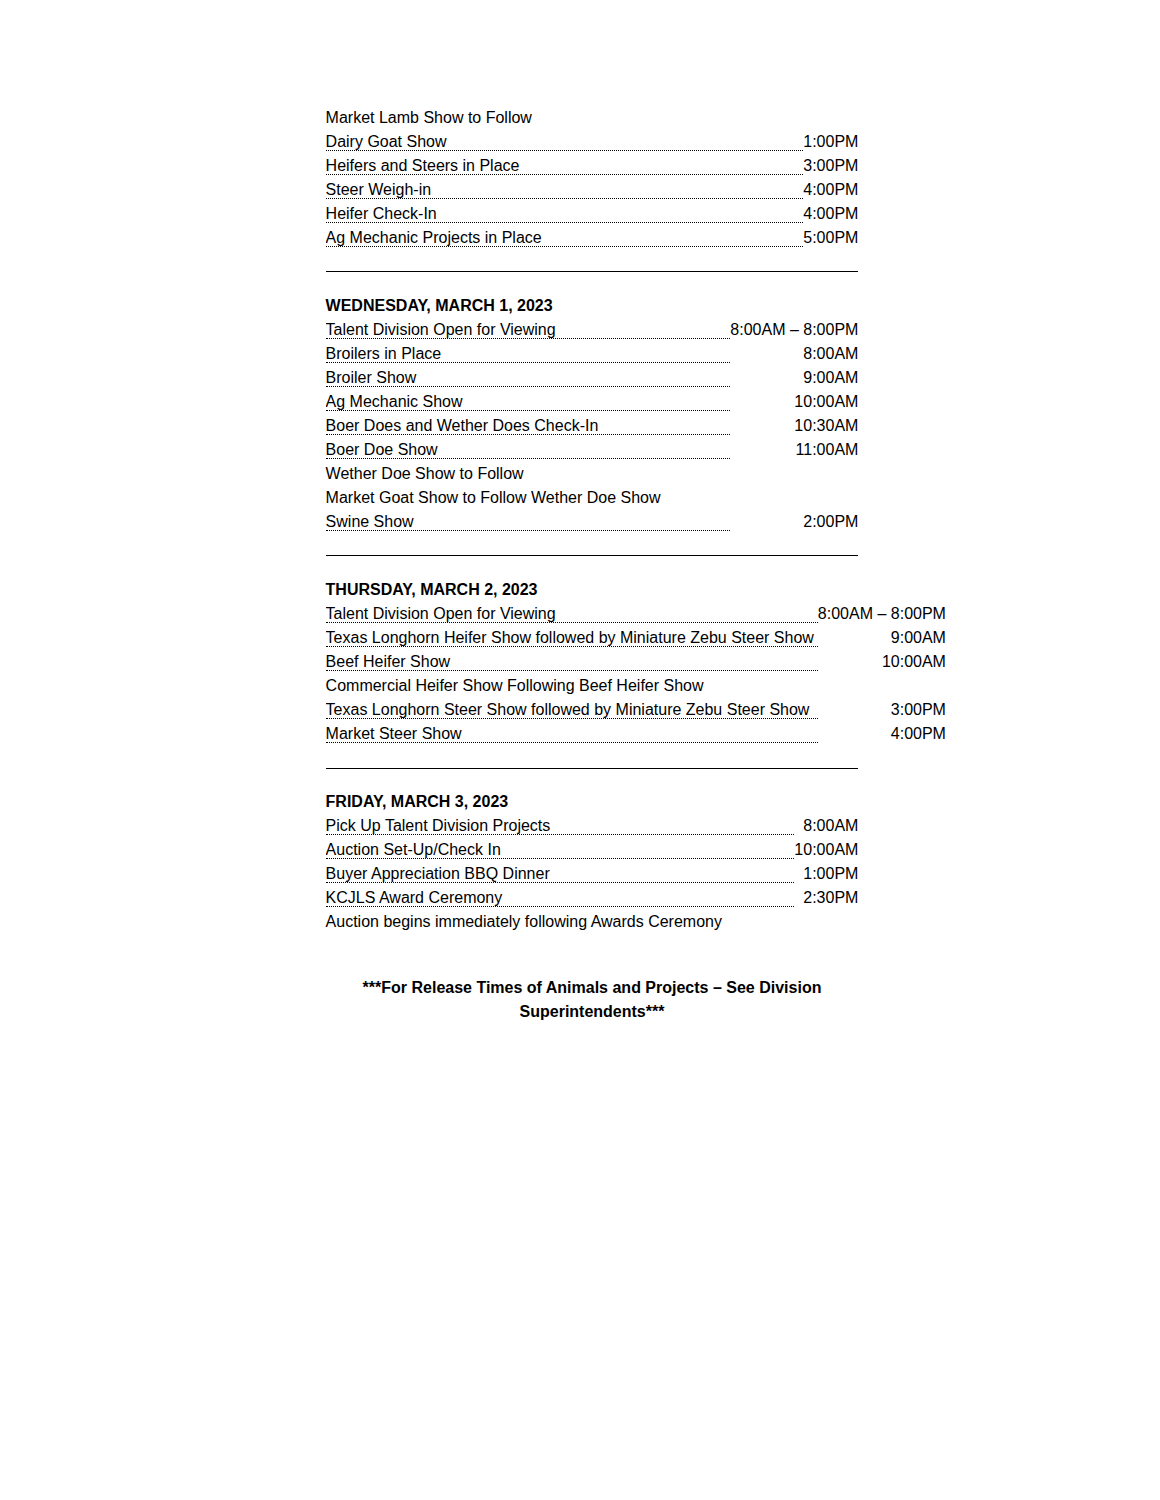| Market Lamb Show to Follow |
| Dairy Goat Show | 1:00PM |
| Heifers and Steers in Place | 3:00PM |
| Steer Weigh-in | 4:00PM |
| Heifer Check-In | 4:00PM |
| Ag Mechanic Projects in Place | 5:00PM |
WEDNESDAY, MARCH 1, 2023
| Talent Division Open for Viewing | 8:00AM – 8:00PM |
| Broilers in Place | 8:00AM |
| Broiler Show | 9:00AM |
| Ag Mechanic Show | 10:00AM |
| Boer Does and Wether Does Check-In | 10:30AM |
| Boer Doe Show | 11:00AM |
| Wether Doe Show to Follow |
| Market Goat Show to Follow Wether Doe Show |
| Swine Show | 2:00PM |
THURSDAY, MARCH 2, 2023
| Talent Division Open for Viewing | 8:00AM – 8:00PM |
| Texas Longhorn Heifer Show followed by Miniature Zebu Steer Show | 9:00AM |
| Beef Heifer Show | 10:00AM |
| Commercial Heifer Show Following Beef Heifer Show |
| Texas Longhorn Steer Show followed by Miniature Zebu Steer Show | 3:00PM |
| Market Steer Show | 4:00PM |
FRIDAY, MARCH 3, 2023
| Pick Up Talent Division Projects | 8:00AM |
| Auction Set-Up/Check In | 10:00AM |
| Buyer Appreciation BBQ Dinner | 1:00PM |
| KCJLS Award Ceremony | 2:30PM |
| Auction begins immediately following Awards Ceremony |
***For Release Times of Animals and Projects – See Division Superintendents***